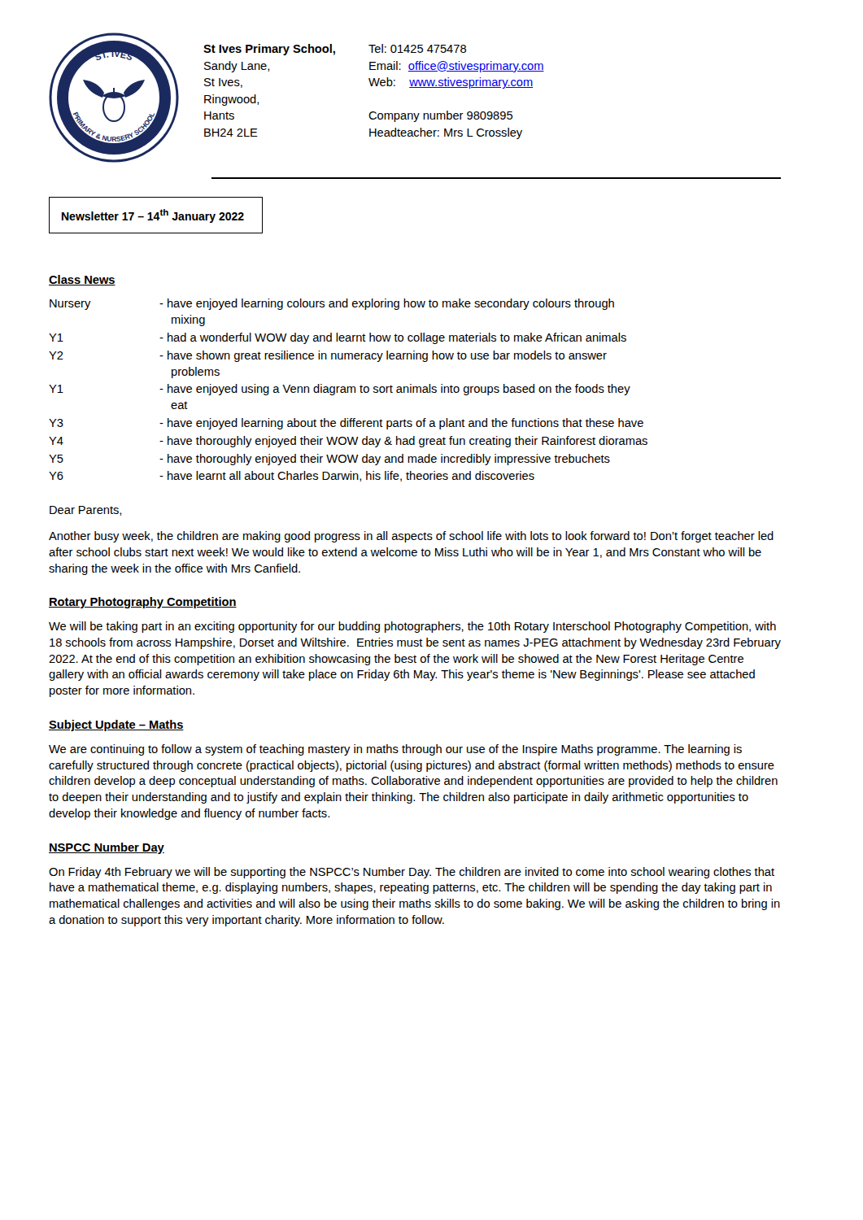ST. IVES PRIMARY & NURSERY SCHOOL
St Ives Primary School,
Sandy Lane,
St Ives,
Ringwood,
Hants
BH24 2LE
Tel: 01425 475478
Email: office@stivesprimary.com
Web: www.stivesprimary.com
Company number 9809895
Headteacher: Mrs L Crossley
Newsletter 17 – 14th January 2022
Class News
| Nursery | - have enjoyed learning colours and exploring how to make secondary colours through mixing |
| Y1 | - had a wonderful WOW day and learnt how to collage materials to make African animals |
| Y2 | - have shown great resilience in numeracy learning how to use bar models to answer problems |
| Y1 | - have enjoyed using a Venn diagram to sort animals into groups based on the foods they eat |
| Y3 | - have enjoyed learning about the different parts of a plant and the functions that these have |
| Y4 | - have thoroughly enjoyed their WOW day & had great fun creating their Rainforest dioramas |
| Y5 | - have thoroughly enjoyed their WOW day and made incredibly impressive trebuchets |
| Y6 | - have learnt all about Charles Darwin, his life, theories and discoveries |
Dear Parents,
Another busy week, the children are making good progress in all aspects of school life with lots to look forward to! Don’t forget teacher led after school clubs start next week! We would like to extend a welcome to Miss Luthi who will be in Year 1, and Mrs Constant who will be sharing the week in the office with Mrs Canfield.
Rotary Photography Competition
We will be taking part in an exciting opportunity for our budding photographers, the 10th Rotary Interschool Photography Competition, with 18 schools from across Hampshire, Dorset and Wiltshire. Entries must be sent as names J-PEG attachment by Wednesday 23rd February 2022. At the end of this competition an exhibition showcasing the best of the work will be showed at the New Forest Heritage Centre gallery with an official awards ceremony will take place on Friday 6th May. This year's theme is 'New Beginnings'. Please see attached poster for more information.
Subject Update – Maths
We are continuing to follow a system of teaching mastery in maths through our use of the Inspire Maths programme. The learning is carefully structured through concrete (practical objects), pictorial (using pictures) and abstract (formal written methods) methods to ensure children develop a deep conceptual understanding of maths. Collaborative and independent opportunities are provided to help the children to deepen their understanding and to justify and explain their thinking. The children also participate in daily arithmetic opportunities to develop their knowledge and fluency of number facts.
NSPCC Number Day
On Friday 4th February we will be supporting the NSPCC’s Number Day. The children are invited to come into school wearing clothes that have a mathematical theme, e.g. displaying numbers, shapes, repeating patterns, etc. The children will be spending the day taking part in mathematical challenges and activities and will also be using their maths skills to do some baking. We will be asking the children to bring in a donation to support this very important charity. More information to follow.